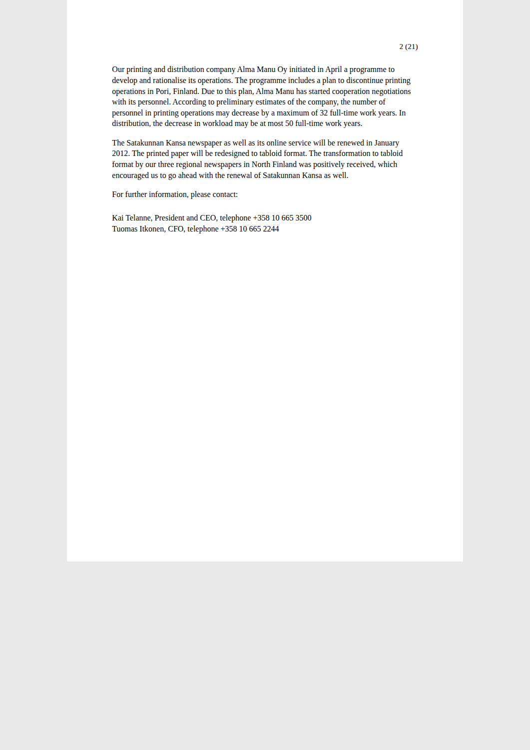2 (21)
Our printing and distribution company Alma Manu Oy initiated in April a programme to develop and rationalise its operations. The programme includes a plan to discontinue printing operations in Pori, Finland. Due to this plan, Alma Manu has started cooperation negotiations with its personnel. According to preliminary estimates of the company, the number of personnel in printing operations may decrease by a maximum of 32 full-time work years. In distribution, the decrease in workload may be at most 50 full-time work years.
The Satakunnan Kansa newspaper as well as its online service will be renewed in January 2012. The printed paper will be redesigned to tabloid format. The transformation to tabloid format by our three regional newspapers in North Finland was positively received, which encouraged us to go ahead with the renewal of Satakunnan Kansa as well.
For further information, please contact:
Kai Telanne, President and CEO, telephone +358 10 665 3500
Tuomas Itkonen, CFO, telephone +358 10 665 2244